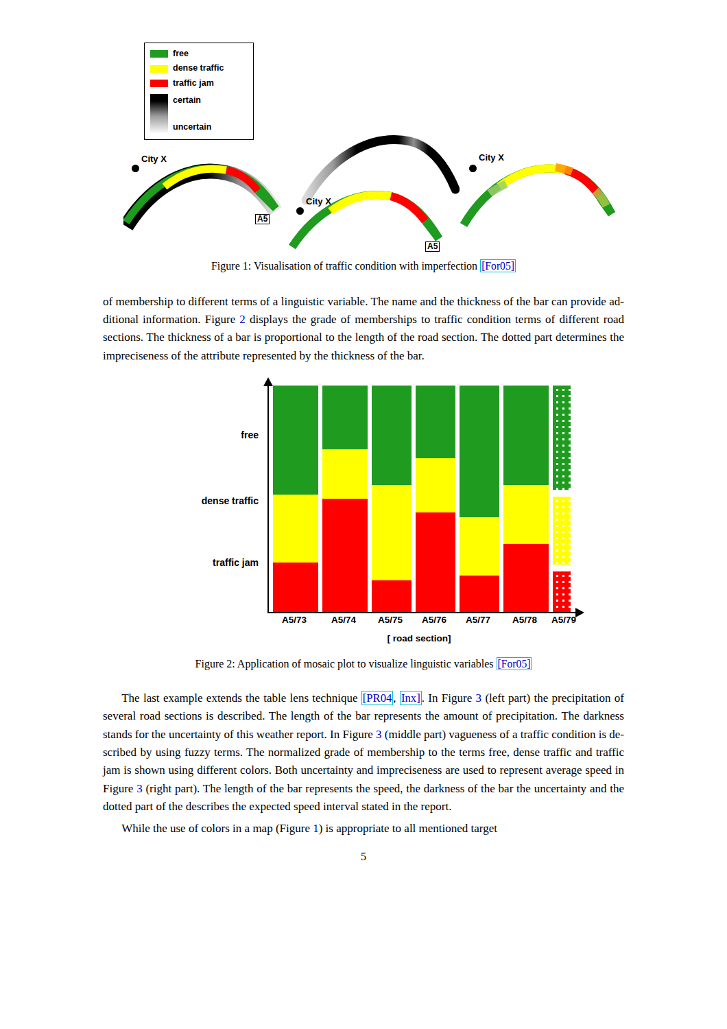free
dense traffic
traffic jam
certain uncertain
City X A5 City X A5 City X
Figure 1: Visualisation of traffic condition with imperfection [For05]
of membership to different terms of a linguistic variable. The name and the thickness of the bar can provide additional information. Figure 2 displays the grade of memberships to traffic condition terms of different road sections. The thickness of a bar is proportional to the length of the road section. The dotted part determines the impreciseness of the attribute represented by the thickness of the bar.
free dense traffic traffic jam
A5/73
A5/74
A5/75
A5/76
A5/77
A5/78
A5/79
[ road section]
Figure 2: Application of mosaic plot to visualize linguistic variables [For05]
The last example extends the table lens technique [PR04, Inx]. In Figure 3 (left part) the precipitation of several road sections is described. The length of the bar represents the amount of precipitation. The darkness stands for the uncertainty of this weather report. In Figure 3 (middle part) vagueness of a traffic condition is described by using fuzzy terms. The normalized grade of membership to the terms free, dense traffic and traffic jam is shown using different colors. Both uncertainty and impreciseness are used to represent average speed in Figure 3 (right part). The length of the bar represents the speed, the darkness of the bar the uncertainty and the dotted part of the describes the expected speed interval stated in the report.
While the use of colors in a map (Figure 1) is appropriate to all mentioned target
5